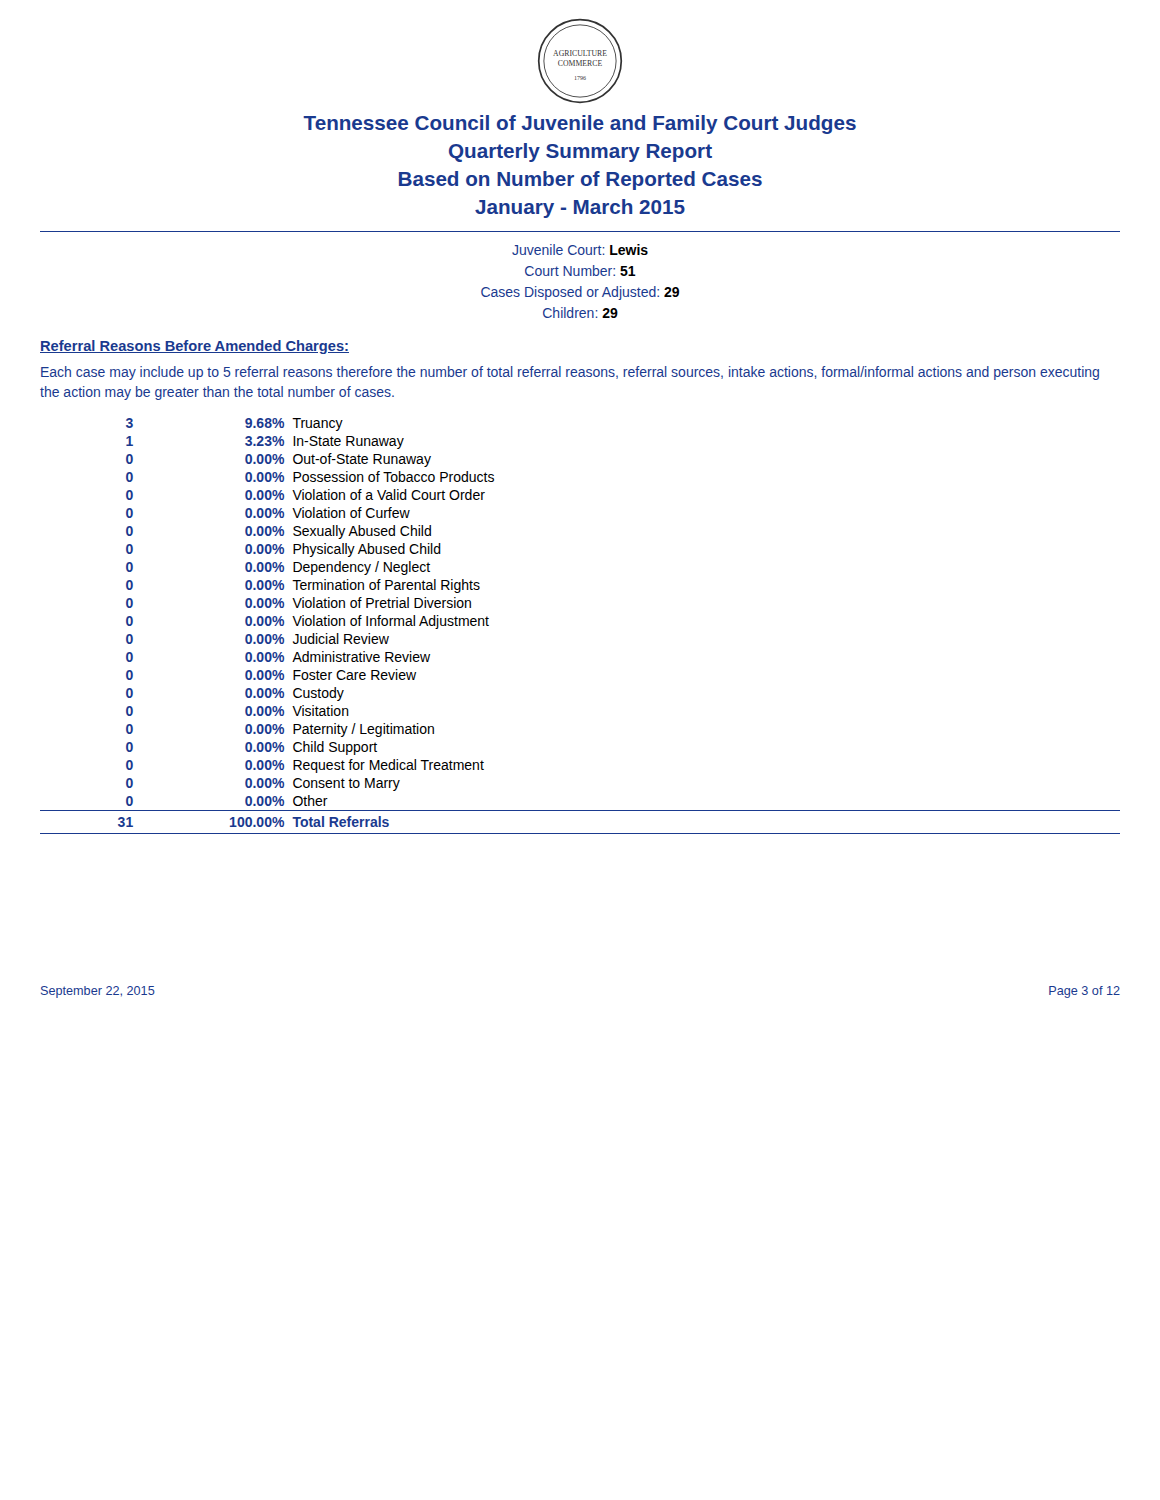Tennessee Council of Juvenile and Family Court Judges
Quarterly Summary Report
Based on Number of Reported Cases
January - March 2015
Juvenile Court: Lewis
Court Number: 51
Cases Disposed or Adjusted: 29
Children: 29
Referral Reasons Before Amended Charges:
Each case may include up to 5 referral reasons therefore the number of total referral reasons, referral sources, intake actions, formal/informal actions and person executing the action may be greater than the total number of cases.
| 3 | 9.68% | Truancy |
| 1 | 3.23% | In-State Runaway |
| 0 | 0.00% | Out-of-State Runaway |
| 0 | 0.00% | Possession of Tobacco Products |
| 0 | 0.00% | Violation of a Valid Court Order |
| 0 | 0.00% | Violation of Curfew |
| 0 | 0.00% | Sexually Abused Child |
| 0 | 0.00% | Physically Abused Child |
| 0 | 0.00% | Dependency / Neglect |
| 0 | 0.00% | Termination of Parental Rights |
| 0 | 0.00% | Violation of Pretrial Diversion |
| 0 | 0.00% | Violation of Informal Adjustment |
| 0 | 0.00% | Judicial Review |
| 0 | 0.00% | Administrative Review |
| 0 | 0.00% | Foster Care Review |
| 0 | 0.00% | Custody |
| 0 | 0.00% | Visitation |
| 0 | 0.00% | Paternity / Legitimation |
| 0 | 0.00% | Child Support |
| 0 | 0.00% | Request for Medical Treatment |
| 0 | 0.00% | Consent to Marry |
| 0 | 0.00% | Other |
| 31 | 100.00% | Total Referrals |
September 22, 2015 Page 3 of 12